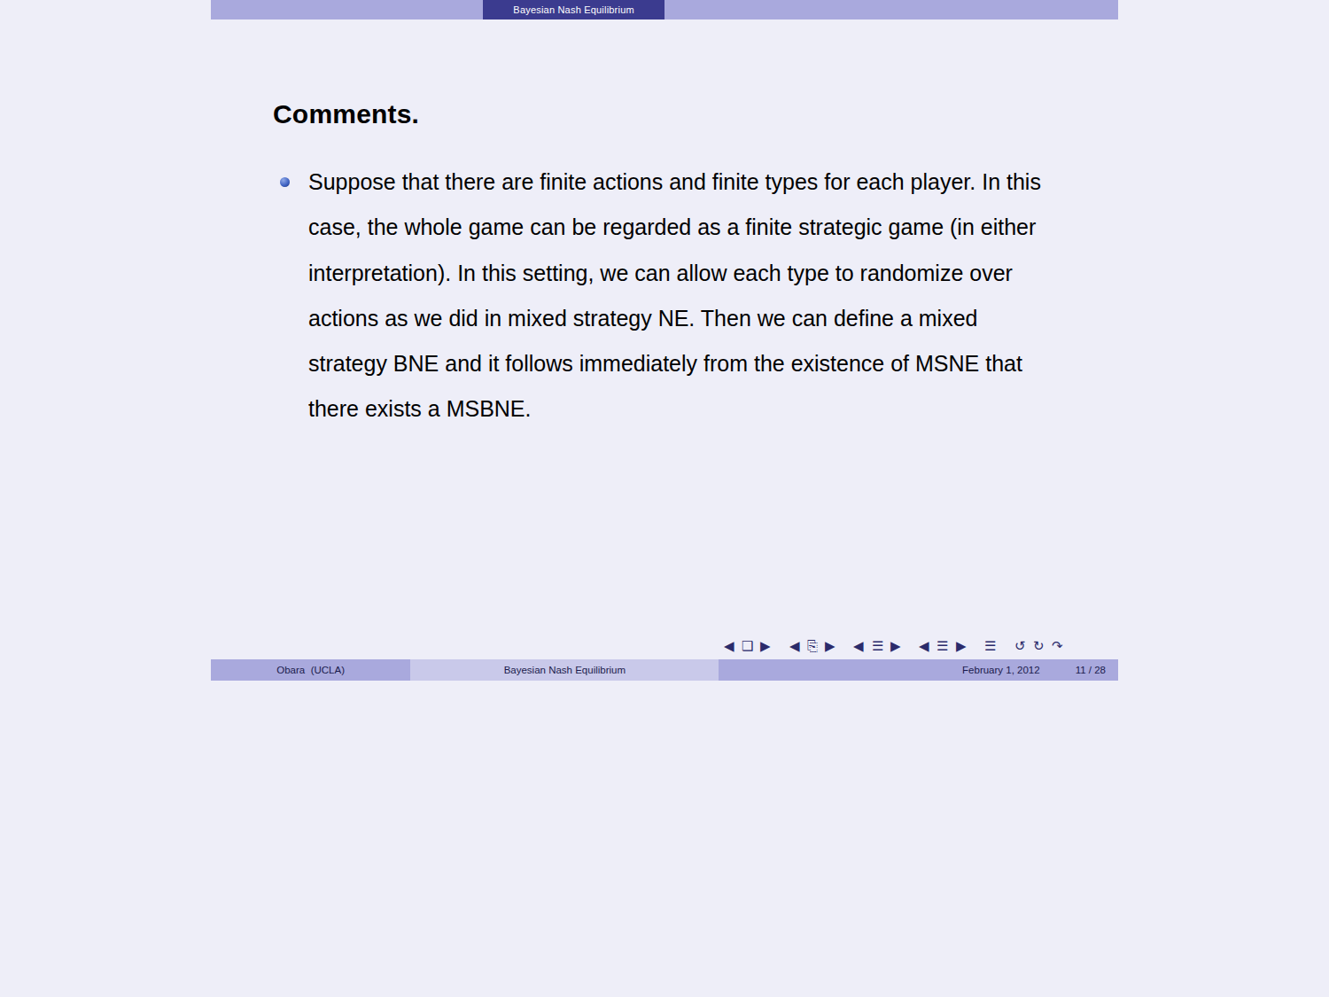Bayesian Nash Equilibrium
Comments.
Suppose that there are finite actions and finite types for each player. In this case, the whole game can be regarded as a finite strategic game (in either interpretation). In this setting, we can allow each type to randomize over actions as we did in mixed strategy NE. Then we can define a mixed strategy BNE and it follows immediately from the existence of MSNE that there exists a MSBNE.
◀ ❑ ▶ ◀ ⎘ ▶ ◀ ☰ ▶ ◀ ☰ ▶ ☰ ↺ ↻ ↷
Obara (UCLA)
Bayesian Nash Equilibrium
February 1, 201211 / 28